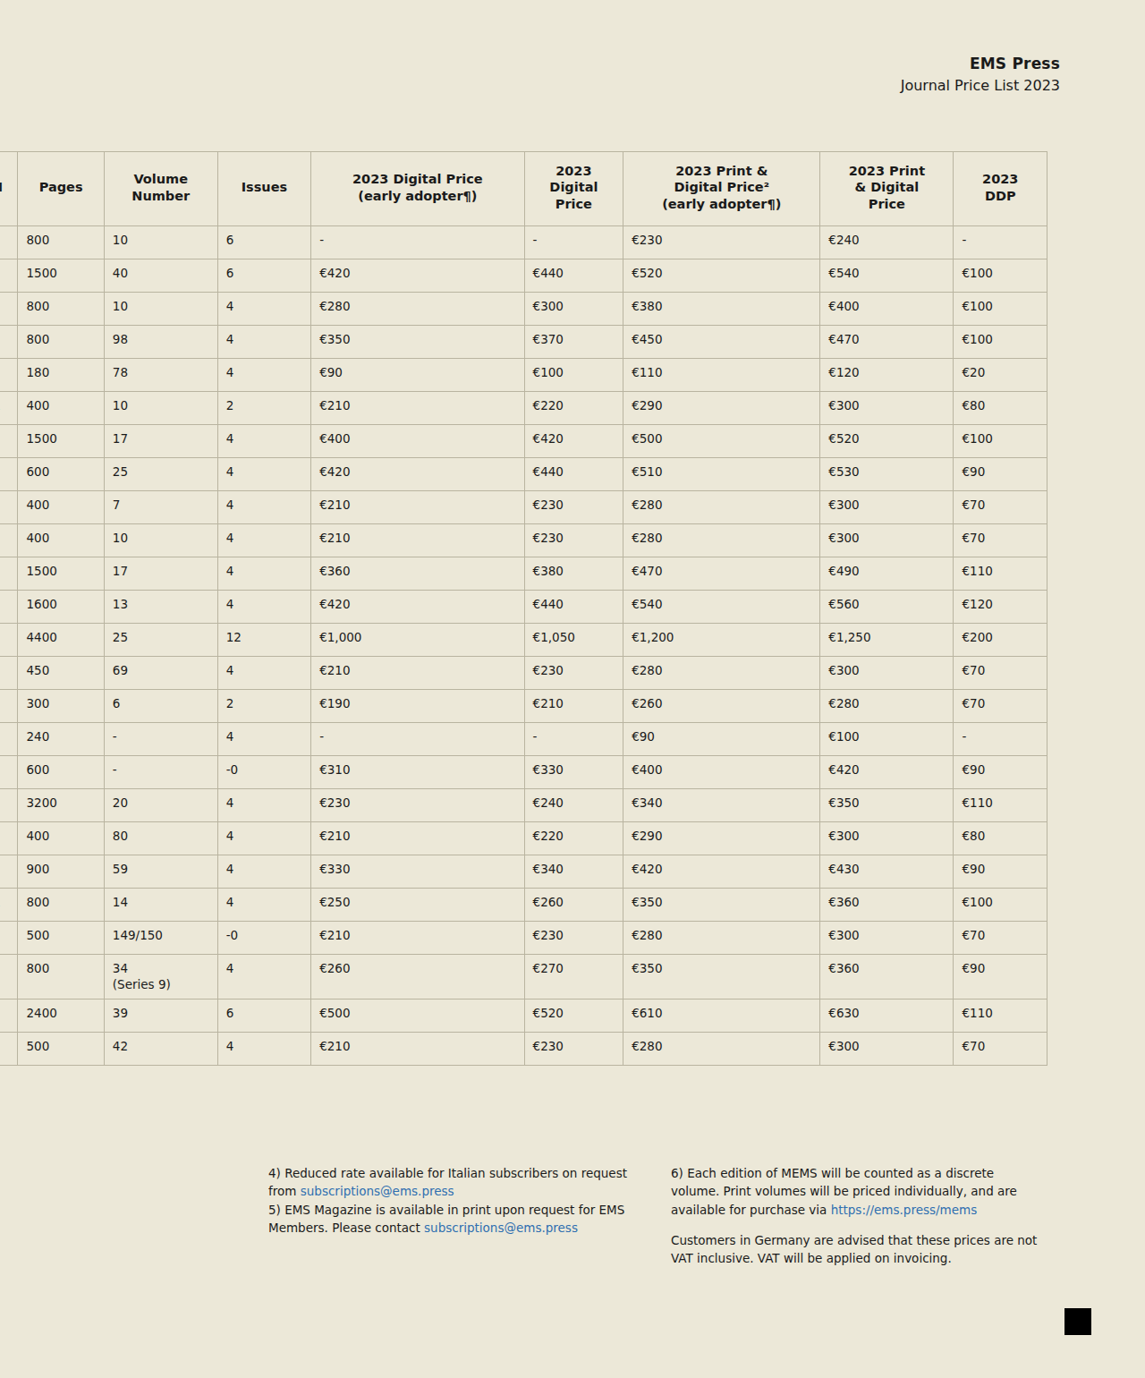EMS Press
Journal Price List 2023
| N | Pages | Volume Number | Issues | 2023 Digital Price (early adopter¶) | 2023 Digital Price | 2023 Print & Digital Price² (early adopter¶) | 2023 Print & Digital Price | 2023 DDP |
| --- | --- | --- | --- | --- | --- | --- | --- | --- |
| 4 | 800 | 10 | 6 | - | - | €230 | €240 | - |
| 0 | 1500 | 40 | 6 | €420 | €440 | €520 | €540 | €100 |
| 5 | 800 | 10 | 4 | €280 | €300 | €380 | €400 | €100 |
| 5 | 800 | 98 | 4 | €350 | €370 | €450 | €470 | €100 |
| 2 | 180 | 78 | 4 | €90 | €100 | €110 | €120 | €20 |
| X | 400 | 10 | 2 | €210 | €220 | €290 | €300 | €80 |
| 5 | 1500 | 17 | 4 | €400 | €420 | €500 | €520 | €100 |
| 1 | 600 | 25 | 4 | €420 | €440 | €510 | €530 | €90 |
| 0 | 400 | 7 | 4 | €210 | €230 | €280 | €300 | €70 |
| 7 | 400 | 10 | 4 | €210 | €230 | €280 | €300 | €70 |
| 0 | 1500 | 17 | 4 | €360 | €380 | €470 | €490 | €110 |
| 3 | 1600 | 13 | 4 | €420 | €440 | €540 | €560 | €120 |
| 3 | 4400 | 25 | 12 | €1,000 | €1,050 | €1,200 | €1,250 | €200 |
| 2 | 450 | 69 | 4 | €210 | €230 | €280 | €300 | €70 |
| 4 | 300 | 6 | 2 | €190 | €210 | €260 | €280 | €70 |
| 3 | 240 | - | 4 | - | - | €90 | €100 | - |
| 9 | 600 | - | -0 | €310 | €330 | €400 | €420 | €90 |
| 1 | 3200 | 20 | 4 | €230 | €240 | €340 | €350 | €110 |
| 3 | 400 | 80 | 4 | €210 | €220 | €290 | €300 | €80 |
| 5 | 900 | 59 | 4 | €330 | €340 | €420 | €430 | €90 |
| X | 800 | 14 | 4 | €250 | €260 | €350 | €360 | €100 |
| 5 | 500 | 149/150 | -0 | €210 | €230 | €280 | €300 | €70 |
| 3 | 800 | 34 (Series 9) | 4 | €260 | €270 | €350 | €360 | €90 |
| 5 | 2400 | 39 | 6 | €500 | €520 | €610 | €630 | €110 |
| 4 | 500 | 42 | 4 | €210 | €230 | €280 | €300 | €70 |
4) Reduced rate available for Italian subscribers on request from subscriptions@ems.press
5) EMS Magazine is available in print upon request for EMS Members. Please contact subscriptions@ems.press
6) Each edition of MEMS will be counted as a discrete volume. Print volumes will be priced individually, and are available for purchase via https://ems.press/mems
Customers in Germany are advised that these prices are not VAT inclusive. VAT will be applied on invoicing.